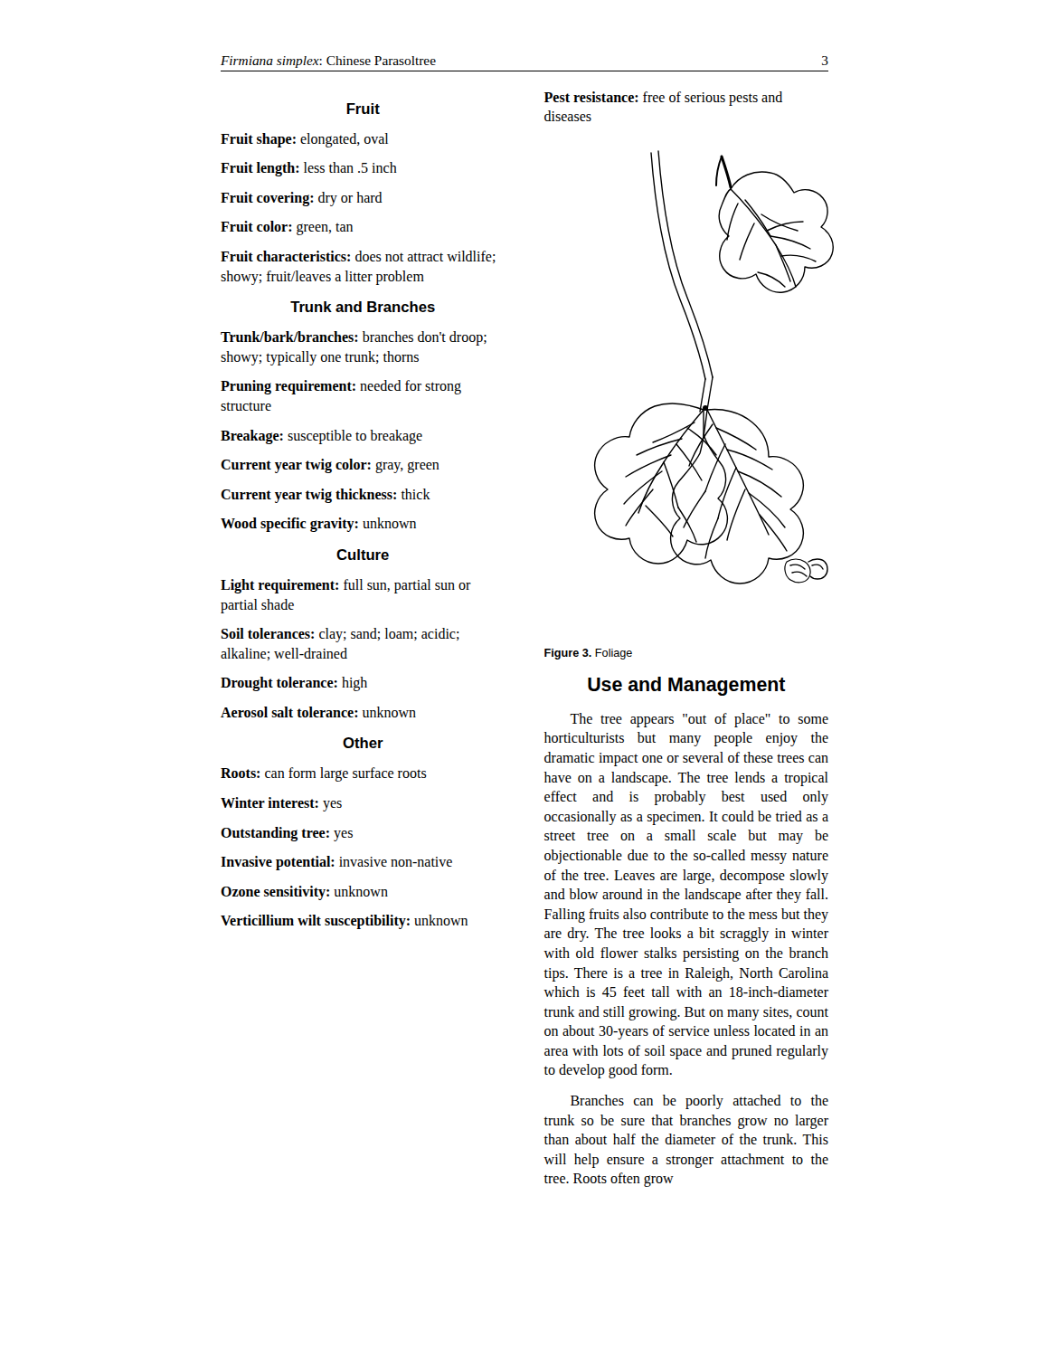Firmiana simplex: Chinese Parasoltree
3
Fruit
Fruit shape: elongated, oval
Fruit length: less than .5 inch
Fruit covering: dry or hard
Fruit color: green, tan
Fruit characteristics: does not attract wildlife; showy; fruit/leaves a litter problem
Trunk and Branches
Trunk/bark/branches: branches don't droop; showy; typically one trunk; thorns
Pruning requirement: needed for strong structure
Breakage: susceptible to breakage
Current year twig color: gray, green
Current year twig thickness: thick
Wood specific gravity: unknown
Culture
Light requirement: full sun, partial sun or partial shade
Soil tolerances: clay; sand; loam; acidic; alkaline; well-drained
Drought tolerance: high
Aerosol salt tolerance: unknown
Other
Roots: can form large surface roots
Winter interest: yes
Outstanding tree: yes
Invasive potential: invasive non-native
Ozone sensitivity: unknown
Verticillium wilt susceptibility: unknown
Pest resistance: free of serious pests and diseases
Figure 3. Foliage
Use and Management
The tree appears "out of place" to some horticulturists but many people enjoy the dramatic impact one or several of these trees can have on a landscape. The tree lends a tropical effect and is probably best used only occasionally as a specimen. It could be tried as a street tree on a small scale but may be objectionable due to the so-called messy nature of the tree. Leaves are large, decompose slowly and blow around in the landscape after they fall. Falling fruits also contribute to the mess but they are dry. The tree looks a bit scraggly in winter with old flower stalks persisting on the branch tips. There is a tree in Raleigh, North Carolina which is 45 feet tall with an 18-inch-diameter trunk and still growing. But on many sites, count on about 30-years of service unless located in an area with lots of soil space and pruned regularly to develop good form.
Branches can be poorly attached to the trunk so be sure that branches grow no larger than about half the diameter of the trunk. This will help ensure a stronger attachment to the tree. Roots often grow